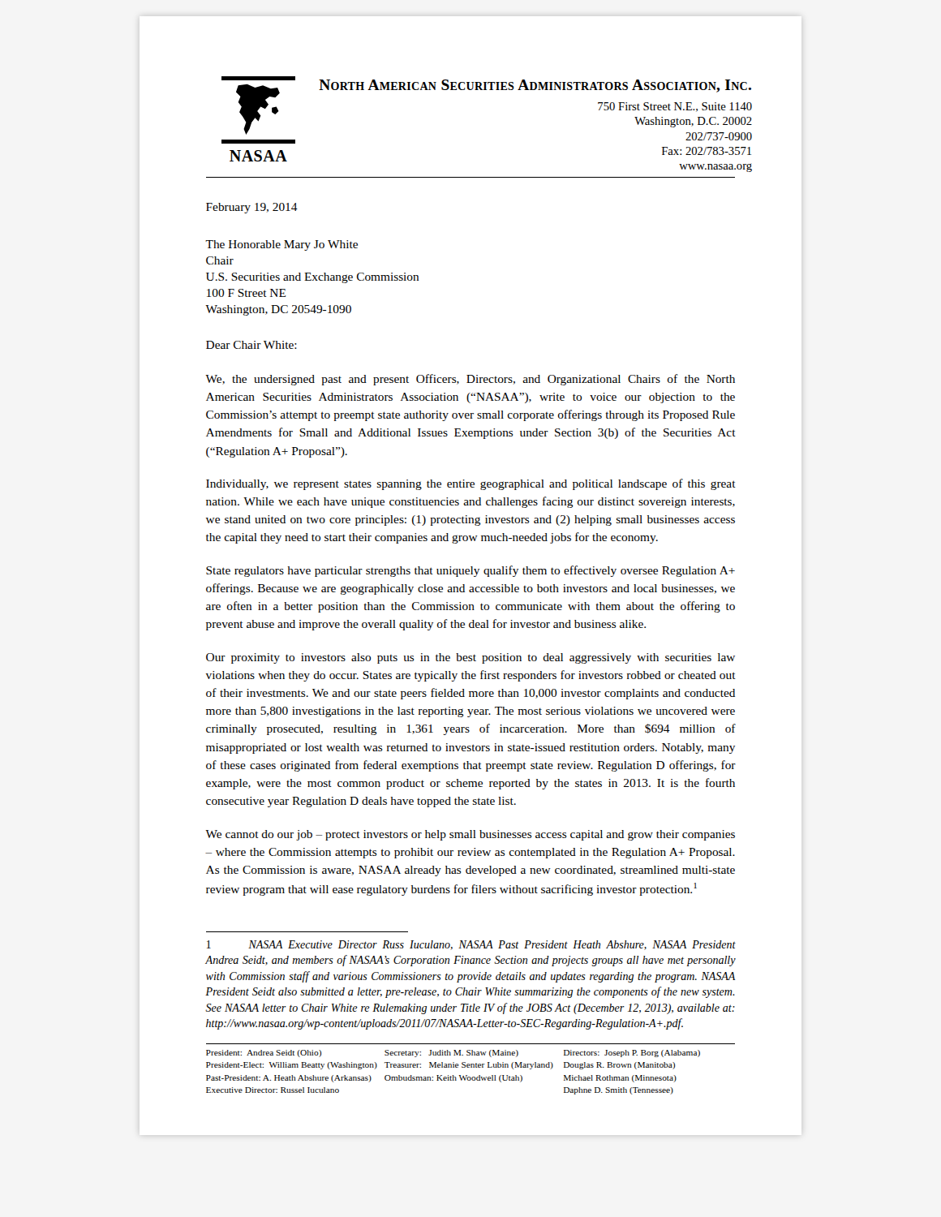NASAA
North American Securities Administrators Association, Inc.
750 First Street N.E., Suite 1140
Washington, D.C. 20002
202/737-0900
Fax: 202/783-3571
www.nasaa.org
February 19, 2014
The Honorable Mary Jo White
Chair
U.S. Securities and Exchange Commission
100 F Street NE
Washington, DC 20549-1090
Dear Chair White:
We, the undersigned past and present Officers, Directors, and Organizational Chairs of the North American Securities Administrators Association (“NASAA”), write to voice our objection to the Commission’s attempt to preempt state authority over small corporate offerings through its Proposed Rule Amendments for Small and Additional Issues Exemptions under Section 3(b) of the Securities Act (“Regulation A+ Proposal”).
Individually, we represent states spanning the entire geographical and political landscape of this great nation. While we each have unique constituencies and challenges facing our distinct sovereign interests, we stand united on two core principles: (1) protecting investors and (2) helping small businesses access the capital they need to start their companies and grow much-needed jobs for the economy.
State regulators have particular strengths that uniquely qualify them to effectively oversee Regulation A+ offerings. Because we are geographically close and accessible to both investors and local businesses, we are often in a better position than the Commission to communicate with them about the offering to prevent abuse and improve the overall quality of the deal for investor and business alike.
Our proximity to investors also puts us in the best position to deal aggressively with securities law violations when they do occur. States are typically the first responders for investors robbed or cheated out of their investments. We and our state peers fielded more than 10,000 investor complaints and conducted more than 5,800 investigations in the last reporting year. The most serious violations we uncovered were criminally prosecuted, resulting in 1,361 years of incarceration. More than $694 million of misappropriated or lost wealth was returned to investors in state-issued restitution orders. Notably, many of these cases originated from federal exemptions that preempt state review. Regulation D offerings, for example, were the most common product or scheme reported by the states in 2013. It is the fourth consecutive year Regulation D deals have topped the state list.
We cannot do our job – protect investors or help small businesses access capital and grow their companies – where the Commission attempts to prohibit our review as contemplated in the Regulation A+ Proposal. As the Commission is aware, NASAA already has developed a new coordinated, streamlined multi-state review program that will ease regulatory burdens for filers without sacrificing investor protection.1
1 NASAA Executive Director Russ Iuculano, NASAA Past President Heath Abshure, NASAA President Andrea Seidt, and members of NASAA’s Corporation Finance Section and projects groups all have met personally with Commission staff and various Commissioners to provide details and updates regarding the program. NASAA President Seidt also submitted a letter, pre-release, to Chair White summarizing the components of the new system. See NASAA letter to Chair White re Rulemaking under Title IV of the JOBS Act (December 12, 2013), available at: http://www.nasaa.org/wp-content/uploads/2011/07/NASAA-Letter-to-SEC-Regarding-Regulation-A+.pdf.
President: Andrea Seidt (Ohio)
President-Elect: William Beatty (Washington)
Past-President: A. Heath Abshure (Arkansas)
Executive Director: Russel Iuculano
Secretary: Judith M. Shaw (Maine)
Treasurer: Melanie Senter Lubin (Maryland)
Ombudsman: Keith Woodwell (Utah)
Directors: Joseph P. Borg (Alabama)
Douglas R. Brown (Manitoba)
Michael Rothman (Minnesota)
Daphne D. Smith (Tennessee)